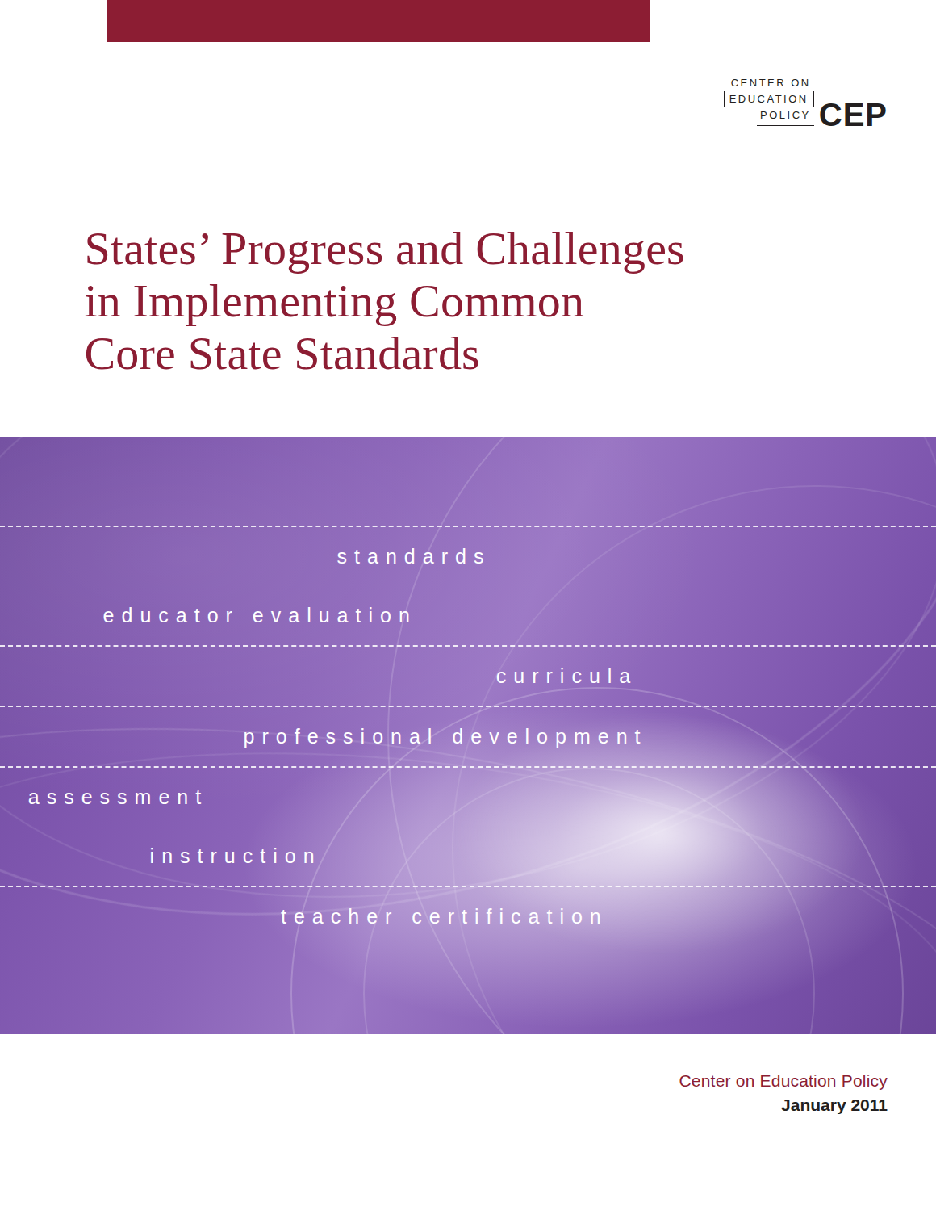CENTER ON EDUCATION POLICY
CEP
States’ Progress and Challenges
in Implementing Common
Core State Standards
standards
educator evaluation
curricula
professional development
assessment
instruction
teacher certification
Center on Education Policy
January 2011